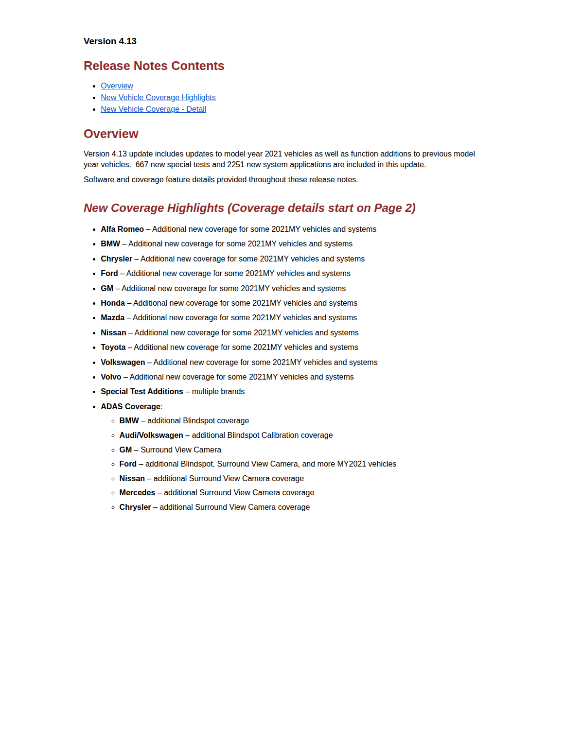Version 4.13
Release Notes Contents
Overview
New Vehicle Coverage Highlights
New Vehicle Coverage - Detail
Overview
Version 4.13 update includes updates to model year 2021 vehicles as well as function additions to previous model year vehicles. 667 new special tests and 2251 new system applications are included in this update.
Software and coverage feature details provided throughout these release notes.
New Coverage Highlights (Coverage details start on Page 2)
Alfa Romeo – Additional new coverage for some 2021MY vehicles and systems
BMW – Additional new coverage for some 2021MY vehicles and systems
Chrysler – Additional new coverage for some 2021MY vehicles and systems
Ford – Additional new coverage for some 2021MY vehicles and systems
GM – Additional new coverage for some 2021MY vehicles and systems
Honda – Additional new coverage for some 2021MY vehicles and systems
Mazda – Additional new coverage for some 2021MY vehicles and systems
Nissan – Additional new coverage for some 2021MY vehicles and systems
Toyota – Additional new coverage for some 2021MY vehicles and systems
Volkswagen – Additional new coverage for some 2021MY vehicles and systems
Volvo – Additional new coverage for some 2021MY vehicles and systems
Special Test Additions – multiple brands
ADAS Coverage:
BMW – additional Blindspot coverage
Audi/Volkswagen – additional Blindspot Calibration coverage
GM – Surround View Camera
Ford – additional Blindspot, Surround View Camera, and more MY2021 vehicles
Nissan – additional Surround View Camera coverage
Mercedes – additional Surround View Camera coverage
Chrysler – additional Surround View Camera coverage